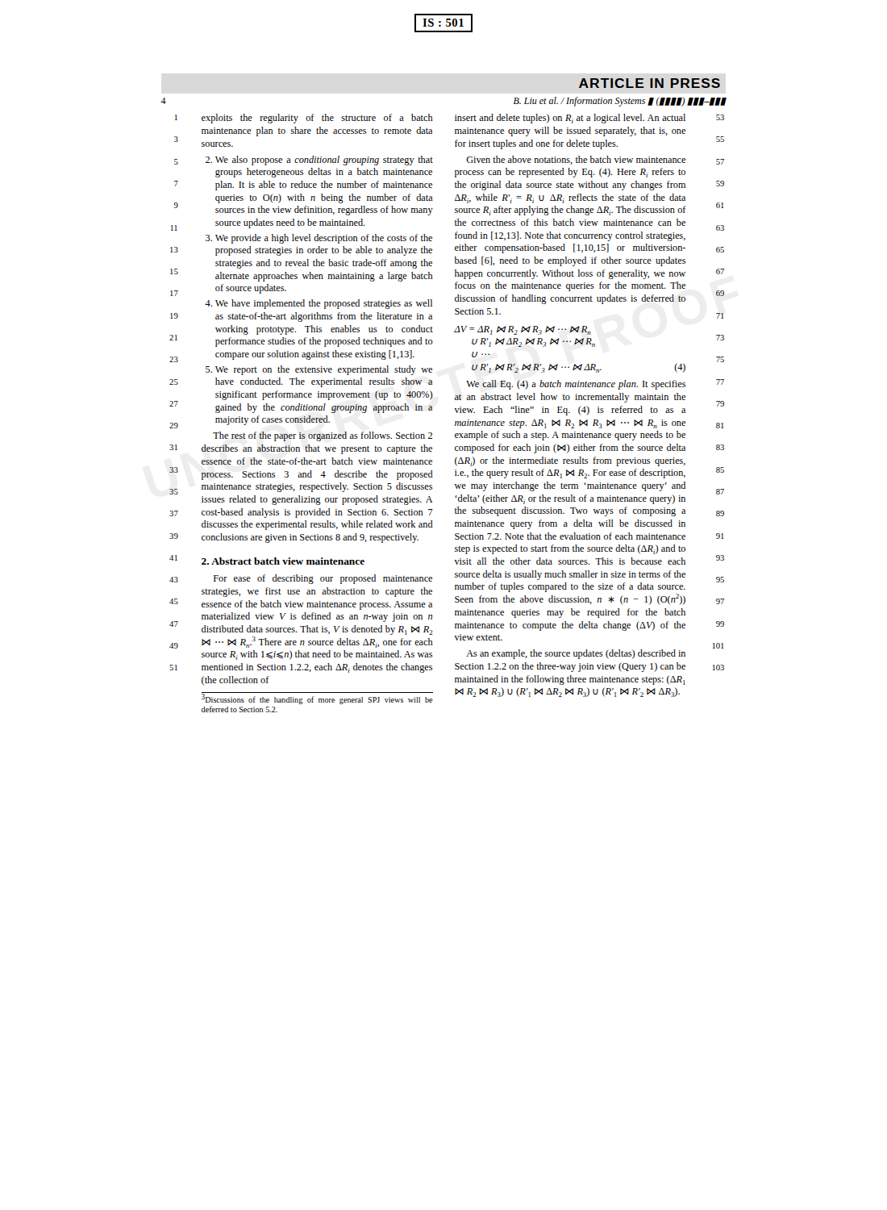IS : 501
ARTICLE IN PRESS
4 B. Liu et al. / Information Systems ▮ (▮▮▮▮) ▮▮▮–▮▮▮
UNCORRECTED PROOF
1
3
5
7
9
11
13
15
17
19
21
23
25
27
29
31
33
35
37
39
41
43
45
47
49
51
exploits the regularity of the structure of a batch maintenance plan to share the accesses to remote data sources.
We also propose a conditional grouping strategy that groups heterogeneous deltas in a batch maintenance plan. It is able to reduce the number of maintenance queries to O(n) with n being the number of data sources in the view definition, regardless of how many source updates need to be maintained.
We provide a high level description of the costs of the proposed strategies in order to be able to analyze the strategies and to reveal the basic trade-off among the alternate approaches when maintaining a large batch of source updates.
We have implemented the proposed strategies as well as state-of-the-art algorithms from the literature in a working prototype. This enables us to conduct performance studies of the proposed techniques and to compare our solution against these existing [1,13].
We report on the extensive experimental study we have conducted. The experimental results show a significant performance improvement (up to 400%) gained by the conditional grouping approach in a majority of cases considered.
The rest of the paper is organized as follows. Section 2 describes an abstraction that we present to capture the essence of the state-of-the-art batch view maintenance process. Sections 3 and 4 describe the proposed maintenance strategies, respectively. Section 5 discusses issues related to generalizing our proposed strategies. A cost-based analysis is provided in Section 6. Section 7 discusses the experimental results, while related work and conclusions are given in Sections 8 and 9, respectively.
2. Abstract batch view maintenance
For ease of describing our proposed maintenance strategies, we first use an abstraction to capture the essence of the batch view maintenance process. Assume a materialized view V is defined as an n-way join on n distributed data sources. That is, V is denoted by R1 ⋈ R2 ⋈ ⋯ ⋈ Rn.3 There are n source deltas ΔRi, one for each source Ri with 1⩽i⩽n) that need to be maintained. As was mentioned in Section 1.2.2, each ΔRi denotes the changes (the collection of
3Discussions of the handling of more general SPJ views will be deferred to Section 5.2.
insert and delete tuples) on Ri at a logical level. An actual maintenance query will be issued separately, that is, one for insert tuples and one for delete tuples.
Given the above notations, the batch view maintenance process can be represented by Eq. (4). Here Ri refers to the original data source state without any changes from ΔRi, while R′i = Ri ∪ ΔRi reflects the state of the data source Ri after applying the change ΔRi. The discussion of the correctness of this batch view maintenance can be found in [12,13]. Note that concurrency control strategies, either compensation-based [1,10,15] or multiversion-based [6], need to be employed if other source updates happen concurrently. Without loss of generality, we now focus on the maintenance queries for the moment. The discussion of handling concurrent updates is deferred to Section 5.1.
ΔV = ΔR1 ⋈ R2 ⋈ R3 ⋈ ⋯ ⋈ Rn
∪ R′1 ⋈ ΔR2 ⋈ R3 ⋈ ⋯ ⋈ Rn
∪ ⋯
∪ R′1 ⋈ R′2 ⋈ R′3 ⋈ ⋯ ⋈ ΔRn. (4)
We call Eq. (4) a batch maintenance plan. It specifies at an abstract level how to incrementally maintain the view. Each “line” in Eq. (4) is referred to as a maintenance step. ΔR1 ⋈ R2 ⋈ R3 ⋈ ⋯ ⋈ Rn is one example of such a step. A maintenance query needs to be composed for each join (⋈) either from the source delta (ΔRi) or the intermediate results from previous queries, i.e., the query result of ΔR1 ⋈ R2. For ease of description, we may interchange the term ‘maintenance query’ and ‘delta’ (either ΔRi or the result of a maintenance query) in the subsequent discussion. Two ways of composing a maintenance query from a delta will be discussed in Section 7.2. Note that the evaluation of each maintenance step is expected to start from the source delta (ΔRi) and to visit all the other data sources. This is because each source delta is usually much smaller in size in terms of the number of tuples compared to the size of a data source. Seen from the above discussion, n ∗ (n − 1) (O(n2)) maintenance queries may be required for the batch maintenance to compute the delta change (ΔV) of the view extent.
As an example, the source updates (deltas) described in Section 1.2.2 on the three-way join view (Query 1) can be maintained in the following three maintenance steps: (ΔR1 ⋈ R2 ⋈ R3) ∪ (R′1 ⋈ ΔR2 ⋈ R3) ∪ (R′1 ⋈ R′2 ⋈ ΔR3).
53
55
57
59
61
63
65
67
69
71
73
75
77
79
81
83
85
87
89
91
93
95
97
99
101
103